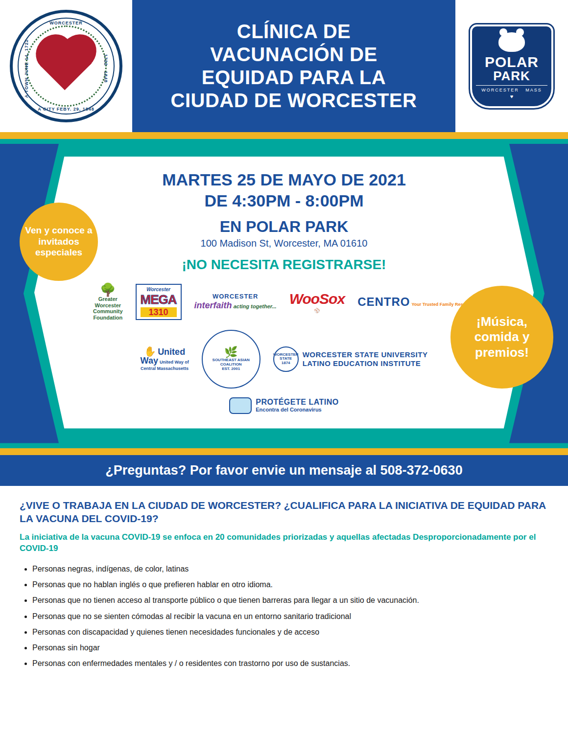WORCESTER
A CITY FEBY. 29, 1848
A TOWN JUNE 14, 1722
1722 1848
CLÍNICA DE
VACUNACIÓN DE
EQUIDAD PARA LA
CIUDAD DE WORCESTER
POLAR
PARK
WORCESTER MASS
♥
Ven y conoce a invitados especiales
¡Música, comida y premios!
MARTES 25 DE MAYO DE 2021
DE 4:30PM - 8:00PM
EN POLAR PARK
100 Madison St, Worcester, MA 01610
¡NO NECESITA REGISTRARSE!
🌳 Greater
Worcester
Community
Foundation
Worcester MEGA 1310
WORCESTER
interfaith acting together...
WooSox ⚾
CENTRO Your Trusted Family Resource
✋ United
Way United Way of
Central Massachusetts
🌿 SOUTHEAST ASIAN COALITION
EST. 2001
WORCESTER
STATE
1874 WORCESTER STATE UNIVERSITY LATINO EDUCATION INSTITUTE
PROTÉGETE LATINO Encontra del Coronavirus
¿Preguntas? Por favor envie un mensaje al 508-372-0630
¿Vive o trabaja en la ciudad de Worcester? ¿Cualifica para la iniciativa de equidad para la vacuna del COVID-19?
La iniciativa de la vacuna COVID-19 se enfoca en 20 comunidades priorizadas y aquellas afectadas Desproporcionadamente por el COVID-19
Personas negras, indígenas, de color, latinas
Personas que no hablan inglés o que prefieren hablar en otro idioma.
Personas que no tienen acceso al transporte público o que tienen barreras para llegar a un sitio de vacunación.
Personas que no se sienten cómodas al recibir la vacuna en un entorno sanitario tradicional
Personas con discapacidad y quienes tienen necesidades funcionales y de acceso
Personas sin hogar
Personas con enfermedades mentales y / o residentes con trastorno por uso de sustancias.